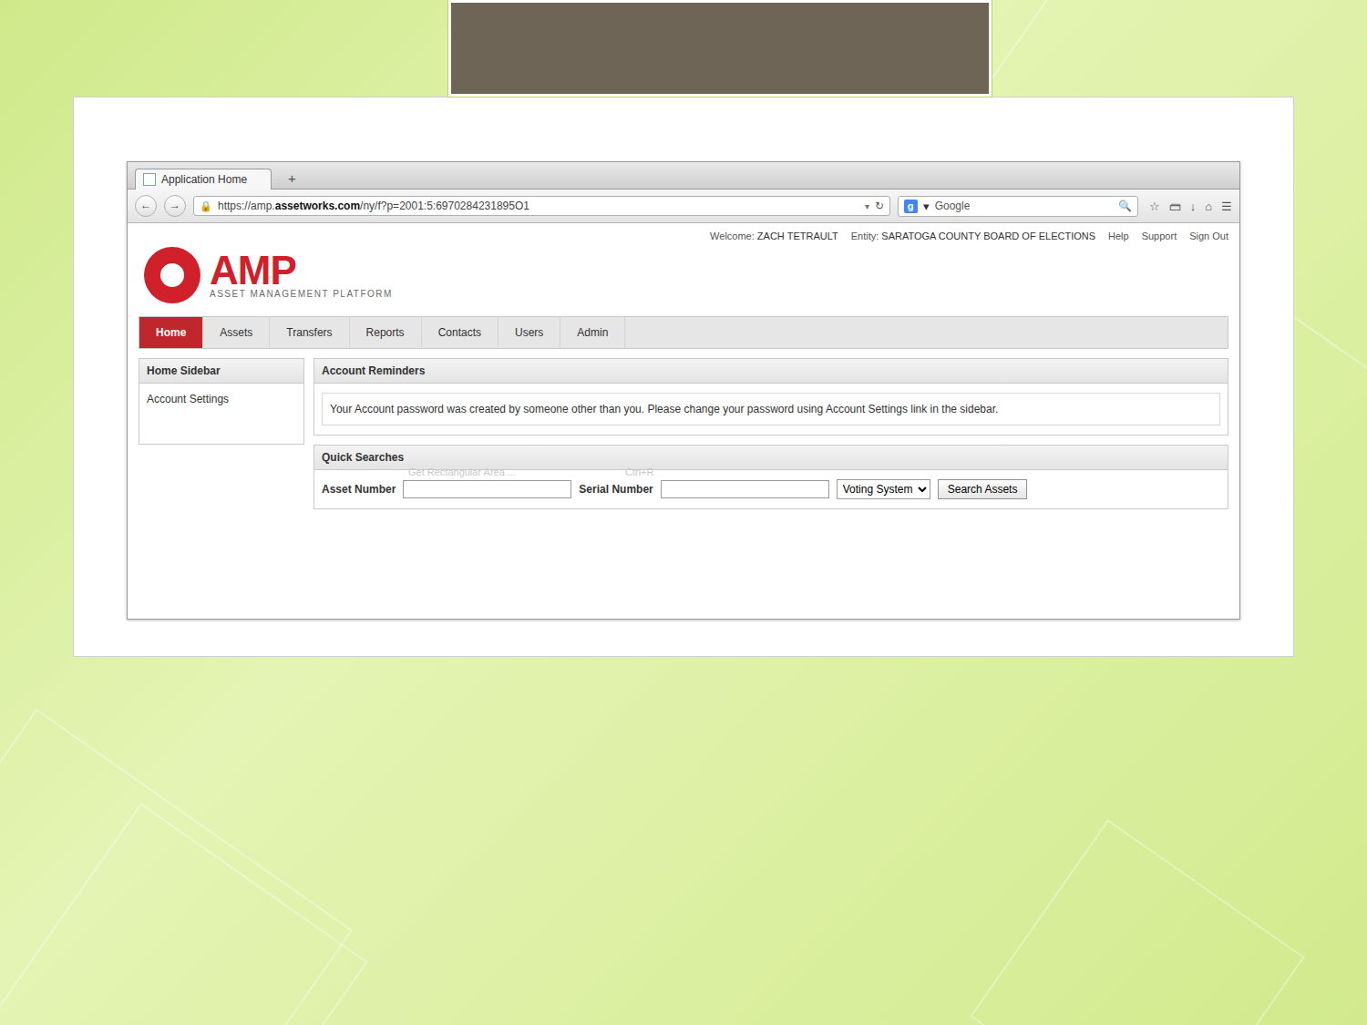Application Home
+
←
→
🔒 https://amp.assetworks.com/ny/f?p=2001:5:6970284231895O1 ▾ ↻
g ▾ Google 🔍
☆ 🗃 ↓ ⌂ ☰
Welcome: ZACH TETRAULT Entity: SARATOGA COUNTY BOARD OF ELECTIONS Help Support Sign Out
AMP
Asset Management Platform
Home Assets Transfers Reports Contacts Users Admin
Home Sidebar
Account Settings
Account Reminders
Your Account password was created by someone other than you. Please change your password using Account Settings link in the sidebar.
Quick Searches
Get Rectangular Area ... Ctrl+R
Asset Number Serial Number Asset type Voting System Search Assets